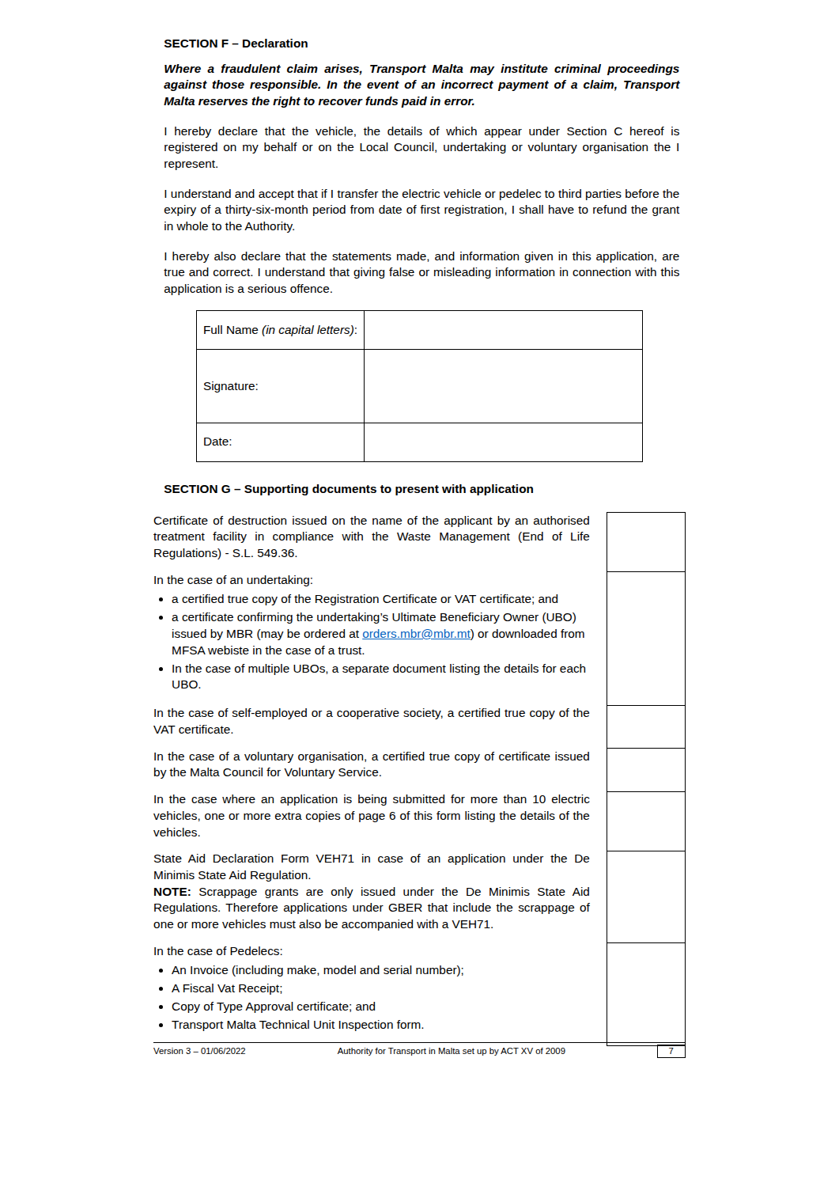SECTION F – Declaration
Where a fraudulent claim arises, Transport Malta may institute criminal proceedings against those responsible. In the event of an incorrect payment of a claim, Transport Malta reserves the right to recover funds paid in error.
I hereby declare that the vehicle, the details of which appear under Section C hereof is registered on my behalf or on the Local Council, undertaking or voluntary organisation the I represent.
I understand and accept that if I transfer the electric vehicle or pedelec to third parties before the expiry of a thirty-six-month period from date of first registration, I shall have to refund the grant in whole to the Authority.
I hereby also declare that the statements made, and information given in this application, are true and correct. I understand that giving false or misleading information in connection with this application is a serious offence.
| Full Name (in capital letters) : | |
| Signature: | |
| Date: | |
SECTION G – Supporting documents to present with application
| Certificate of destruction issued on the name of the applicant by an authorised treatment facility in compliance with the Waste Management (End of Life Regulations) - S.L. 549.36. | |
| In the case of an undertaking: a certified true copy of the Registration Certificate or VAT certificate; and a certificate confirming the undertaking’s Ultimate Beneficiary Owner (UBO) issued by MBR (may be ordered at orders.mbr@mbr.mt ) or downloaded from MFSA webiste in the case of a trust. In the case of multiple UBOs, a separate document listing the details for each UBO. | |
| In the case of self-employed or a cooperative society, a certified true copy of the VAT certificate. | |
| In the case of a voluntary organisation, a certified true copy of certificate issued by the Malta Council for Voluntary Service. | |
| In the case where an application is being submitted for more than 10 electric vehicles, one or more extra copies of page 6 of this form listing the details of the vehicles. | |
| State Aid Declaration Form VEH71 in case of an application under the De Minimis State Aid Regulation. NOTE: Scrappage grants are only issued under the De Minimis State Aid Regulations. Therefore applications under GBER that include the scrappage of one or more vehicles must also be accompanied with a VEH71. | |
| In the case of Pedelecs: An Invoice (including make, model and serial number); A Fiscal Vat Receipt; Copy of Type Approval certificate; and Transport Malta Technical Unit Inspection form. | |
| Version 3 – 01/06/2022 | Authority for Transport in Malta set up by ACT XV of 2009 | 7 |